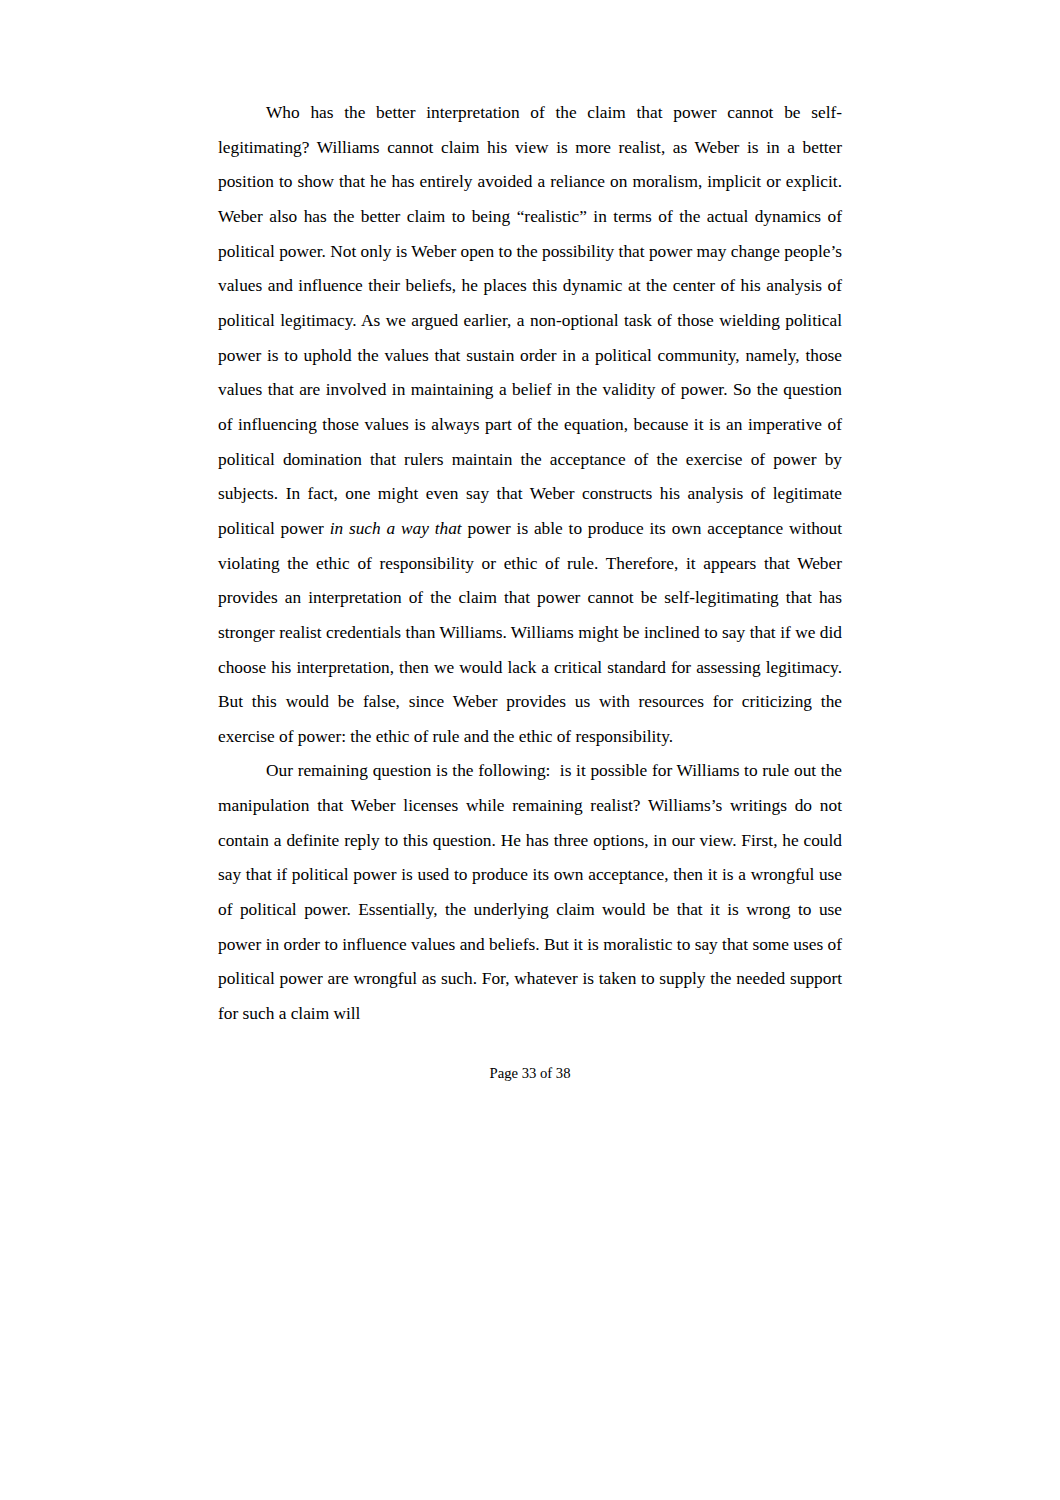Who has the better interpretation of the claim that power cannot be self-legitimating? Williams cannot claim his view is more realist, as Weber is in a better position to show that he has entirely avoided a reliance on moralism, implicit or explicit. Weber also has the better claim to being “realistic” in terms of the actual dynamics of political power. Not only is Weber open to the possibility that power may change people’s values and influence their beliefs, he places this dynamic at the center of his analysis of political legitimacy. As we argued earlier, a non-optional task of those wielding political power is to uphold the values that sustain order in a political community, namely, those values that are involved in maintaining a belief in the validity of power. So the question of influencing those values is always part of the equation, because it is an imperative of political domination that rulers maintain the acceptance of the exercise of power by subjects. In fact, one might even say that Weber constructs his analysis of legitimate political power in such a way that power is able to produce its own acceptance without violating the ethic of responsibility or ethic of rule. Therefore, it appears that Weber provides an interpretation of the claim that power cannot be self-legitimating that has stronger realist credentials than Williams. Williams might be inclined to say that if we did choose his interpretation, then we would lack a critical standard for assessing legitimacy. But this would be false, since Weber provides us with resources for criticizing the exercise of power: the ethic of rule and the ethic of responsibility.
Our remaining question is the following: is it possible for Williams to rule out the manipulation that Weber licenses while remaining realist? Williams’s writings do not contain a definite reply to this question. He has three options, in our view. First, he could say that if political power is used to produce its own acceptance, then it is a wrongful use of political power. Essentially, the underlying claim would be that it is wrong to use power in order to influence values and beliefs. But it is moralistic to say that some uses of political power are wrongful as such. For, whatever is taken to supply the needed support for such a claim will
Page 33 of 38